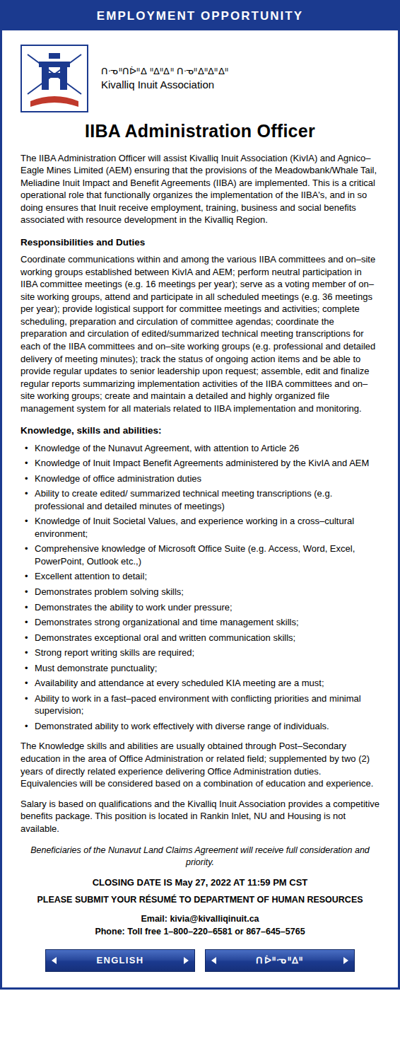Employment Opportunity
ᑎᓉᐦᑎᐆᐦᐃ ᐦᐃᐦᐃᐦ ᑎᓉᐦᐃᐦᐃᐦᐃᐦ
Kivalliq Inuit Association
IIBA Administration Officer
The IIBA Administration Officer will assist Kivalliq Inuit Association (KivIA) and Agnico–Eagle Mines Limited (AEM) ensuring that the provisions of the Meadowbank/Whale Tail, Meliadine Inuit Impact and Benefit Agreements (IIBA) are implemented. This is a critical operational role that functionally organizes the implementation of the IIBA's, and in so doing ensures that Inuit receive employment, training, business and social benefits associated with resource development in the Kivalliq Region.
Responsibilities and Duties
Coordinate communications within and among the various IIBA committees and on–site working groups established between KivIA and AEM; perform neutral participation in IIBA committee meetings (e.g. 16 meetings per year); serve as a voting member of on–site working groups, attend and participate in all scheduled meetings (e.g. 36 meetings per year); provide logistical support for committee meetings and activities; complete scheduling, preparation and circulation of committee agendas; coordinate the preparation and circulation of edited/summarized technical meeting transcriptions for each of the IIBA committees and on–site working groups (e.g. professional and detailed delivery of meeting minutes); track the status of ongoing action items and be able to provide regular updates to senior leadership upon request; assemble, edit and finalize regular reports summarizing implementation activities of the IIBA committees and on–site working groups; create and maintain a detailed and highly organized file management system for all materials related to IIBA implementation and monitoring.
Knowledge, skills and abilities:
Knowledge of the Nunavut Agreement, with attention to Article 26
Knowledge of Inuit Impact Benefit Agreements administered by the KivIA and AEM
Knowledge of office administration duties
Ability to create edited/ summarized technical meeting transcriptions (e.g. professional and detailed minutes of meetings)
Knowledge of Inuit Societal Values, and experience working in a cross–cultural environment;
Comprehensive knowledge of Microsoft Office Suite (e.g. Access, Word, Excel, PowerPoint, Outlook etc.,)
Excellent attention to detail;
Demonstrates problem solving skills;
Demonstrates the ability to work under pressure;
Demonstrates strong organizational and time management skills;
Demonstrates exceptional oral and written communication skills;
Strong report writing skills are required;
Must demonstrate punctuality;
Availability and attendance at every scheduled KIA meeting are a must;
Ability to work in a fast–paced environment with conflicting priorities and minimal supervision;
Demonstrated ability to work effectively with diverse range of individuals.
The Knowledge skills and abilities are usually obtained through Post–Secondary education in the area of Office Administration or related field; supplemented by two (2) years of directly related experience delivering Office Administration duties. Equivalencies will be considered based on a combination of education and experience.
Salary is based on qualifications and the Kivalliq Inuit Association provides a competitive benefits package. This position is located in Rankin Inlet, NU and Housing is not available.
Beneficiaries of the Nunavut Land Claims Agreement will receive full consideration and priority.
CLOSING DATE IS May 27, 2022 AT 11:59 PM CST
PLEASE SUBMIT YOUR RÉSUMÉ TO DEPARTMENT OF HUMAN RESOURCES
Email: kivia@kivalliqinuit.ca
Phone: Toll free 1–800–220–6581 or 867–645–5765
ENGLISH
ᑎᐆᐦᓉᐦᐃᐦ